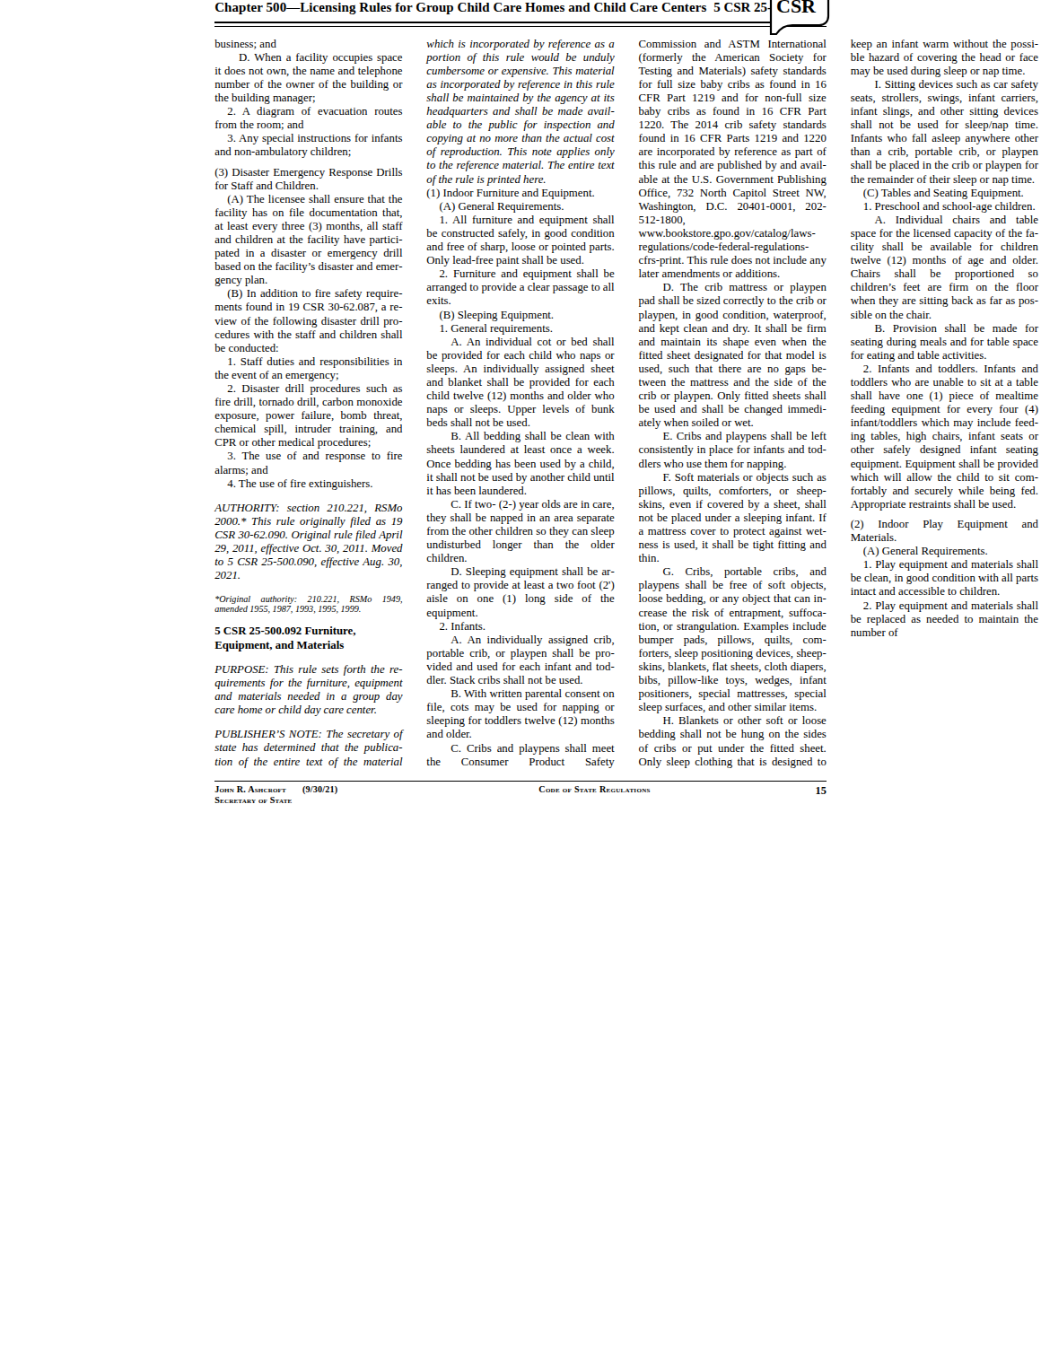Chapter 500—Licensing Rules for Group Child Care Homes and Child Care Centers
5 CSR 25-500
CSR
business; and
D. When a facility occupies space it does not own, the name and telephone number of the owner of the building or the building manager;
2. A diagram of evacuation routes from the room; and
3. Any special instructions for infants and non-ambulatory children;
(3) Disaster Emergency Response Drills for Staff and Children.
(A) The licensee shall ensure that the facility has on file documentation that, at least every three (3) months, all staff and children at the facility have participated in a disaster or emergency drill based on the facility’s disaster and emergency plan.
(B) In addition to fire safety requirements found in 19 CSR 30-62.087, a review of the following disaster drill procedures with the staff and children shall be conducted:
1. Staff duties and responsibilities in the event of an emergency;
2. Disaster drill procedures such as fire drill, tornado drill, carbon monoxide exposure, power failure, bomb threat, chemical spill, intruder training, and CPR or other medical procedures;
3. The use of and response to fire alarms; and
4. The use of fire extinguishers.
AUTHORITY: section 210.221, RSMo 2000.* This rule originally filed as 19 CSR 30-62.090. Original rule filed April 29, 2011, effective Oct. 30, 2011. Moved to 5 CSR 25-500.090, effective Aug. 30, 2021.
*Original authority: 210.221, RSMo 1949, amended 1955, 1987, 1993, 1995, 1999.
5 CSR 25-500.092 Furniture, Equipment, and Materials
PURPOSE: This rule sets forth the requirements for the furniture, equipment and materials needed in a group day care home or child day care center.
PUBLISHER’S NOTE: The secretary of state has determined that the publication of the entire text of the material which is incorporated by reference as a portion of this rule would be unduly cumbersome or expensive. This material as incorporated by reference in this rule shall be maintained by the agency at its headquarters and shall be made available to the public for inspection and copying at no more than the actual cost of reproduction. This note applies only to the reference material. The entire text of the rule is printed here.
(1) Indoor Furniture and Equipment.
(A) General Requirements.
1. All furniture and equipment shall be constructed safely, in good condition and free of sharp, loose or pointed parts. Only lead-free paint shall be used.
2. Furniture and equipment shall be arranged to provide a clear passage to all exits.
(B) Sleeping Equipment.
1. General requirements.
A. An individual cot or bed shall be provided for each child who naps or sleeps. An individually assigned sheet and blanket shall be provided for each child twelve (12) months and older who naps or sleeps. Upper levels of bunk beds shall not be used.
B. All bedding shall be clean with sheets laundered at least once a week. Once bedding has been used by a child, it shall not be used by another child until it has been laundered.
C. If two- (2-) year olds are in care, they shall be napped in an area separate from the other children so they can sleep undisturbed longer than the older children.
D. Sleeping equipment shall be arranged to provide at least a two foot (2') aisle on one (1) long side of the equipment.
2. Infants.
A. An individually assigned crib, portable crib, or playpen shall be provided and used for each infant and toddler. Stack cribs shall not be used.
B. With written parental consent on file, cots may be used for napping or sleeping for toddlers twelve (12) months and older.
C. Cribs and playpens shall meet the Consumer Product Safety Commission and ASTM International (formerly the American Society for Testing and Materials) safety standards for full size baby cribs as found in 16 CFR Part 1219 and for non-full size baby cribs as found in 16 CFR Part 1220. The 2014 crib safety standards found in 16 CFR Parts 1219 and 1220 are incorporated by reference as part of this rule and are published by and available at the U.S. Government Publishing Office, 732 North Capitol Street NW, Washington, D.C. 20401-0001, 202-512-1800, www.bookstore.gpo.gov/catalog/laws-regulations/code-federal-regulations-cfrs-print. This rule does not include any later amendments or additions.
D. The crib mattress or playpen pad shall be sized correctly to the crib or playpen, in good condition, waterproof, and kept clean and dry. It shall be firm and maintain its shape even when the fitted sheet designated for that model is used, such that there are no gaps between the mattress and the side of the crib or playpen. Only fitted sheets shall be used and shall be changed immediately when soiled or wet.
E. Cribs and playpens shall be left consistently in place for infants and toddlers who use them for napping.
F. Soft materials or objects such as pillows, quilts, comforters, or sheepskins, even if covered by a sheet, shall not be placed under a sleeping infant. If a mattress cover to protect against wetness is used, it shall be tight fitting and thin.
G. Cribs, portable cribs, and playpens shall be free of soft objects, loose bedding, or any object that can increase the risk of entrapment, suffocation, or strangulation. Examples include bumper pads, pillows, quilts, comforters, sleep positioning devices, sheepskins, blankets, flat sheets, cloth diapers, bibs, pillow-like toys, wedges, infant positioners, special mattresses, special sleep surfaces, and other similar items.
H. Blankets or other soft or loose bedding shall not be hung on the sides of cribs or put under the fitted sheet. Only sleep clothing that is designed to keep an infant warm without the possible hazard of covering the head or face may be used during sleep or nap time.
I. Sitting devices such as car safety seats, strollers, swings, infant carriers, infant slings, and other sitting devices shall not be used for sleep/nap time. Infants who fall asleep anywhere other than a crib, portable crib, or playpen shall be placed in the crib or playpen for the remainder of their sleep or nap time.
(C) Tables and Seating Equipment.
1. Preschool and school-age children.
A. Individual chairs and table space for the licensed capacity of the facility shall be available for children twelve (12) months of age and older. Chairs shall be proportioned so children’s feet are firm on the floor when they are sitting back as far as possible on the chair.
B. Provision shall be made for seating during meals and for table space for eating and table activities.
2. Infants and toddlers. Infants and toddlers who are unable to sit at a table shall have one (1) piece of mealtime feeding equipment for every four (4) infant/toddlers which may include feeding tables, high chairs, infant seats or other safely designed infant seating equipment. Equipment shall be provided which will allow the child to sit comfortably and securely while being fed. Appropriate restraints shall be used.
(2) Indoor Play Equipment and Materials.
(A) General Requirements.
1. Play equipment and materials shall be clean, in good condition with all parts intact and accessible to children.
2. Play equipment and materials shall be replaced as needed to maintain the number of
John R. Ashcroft(9/30/21)
Secretary of State
Code of State Regulations
15